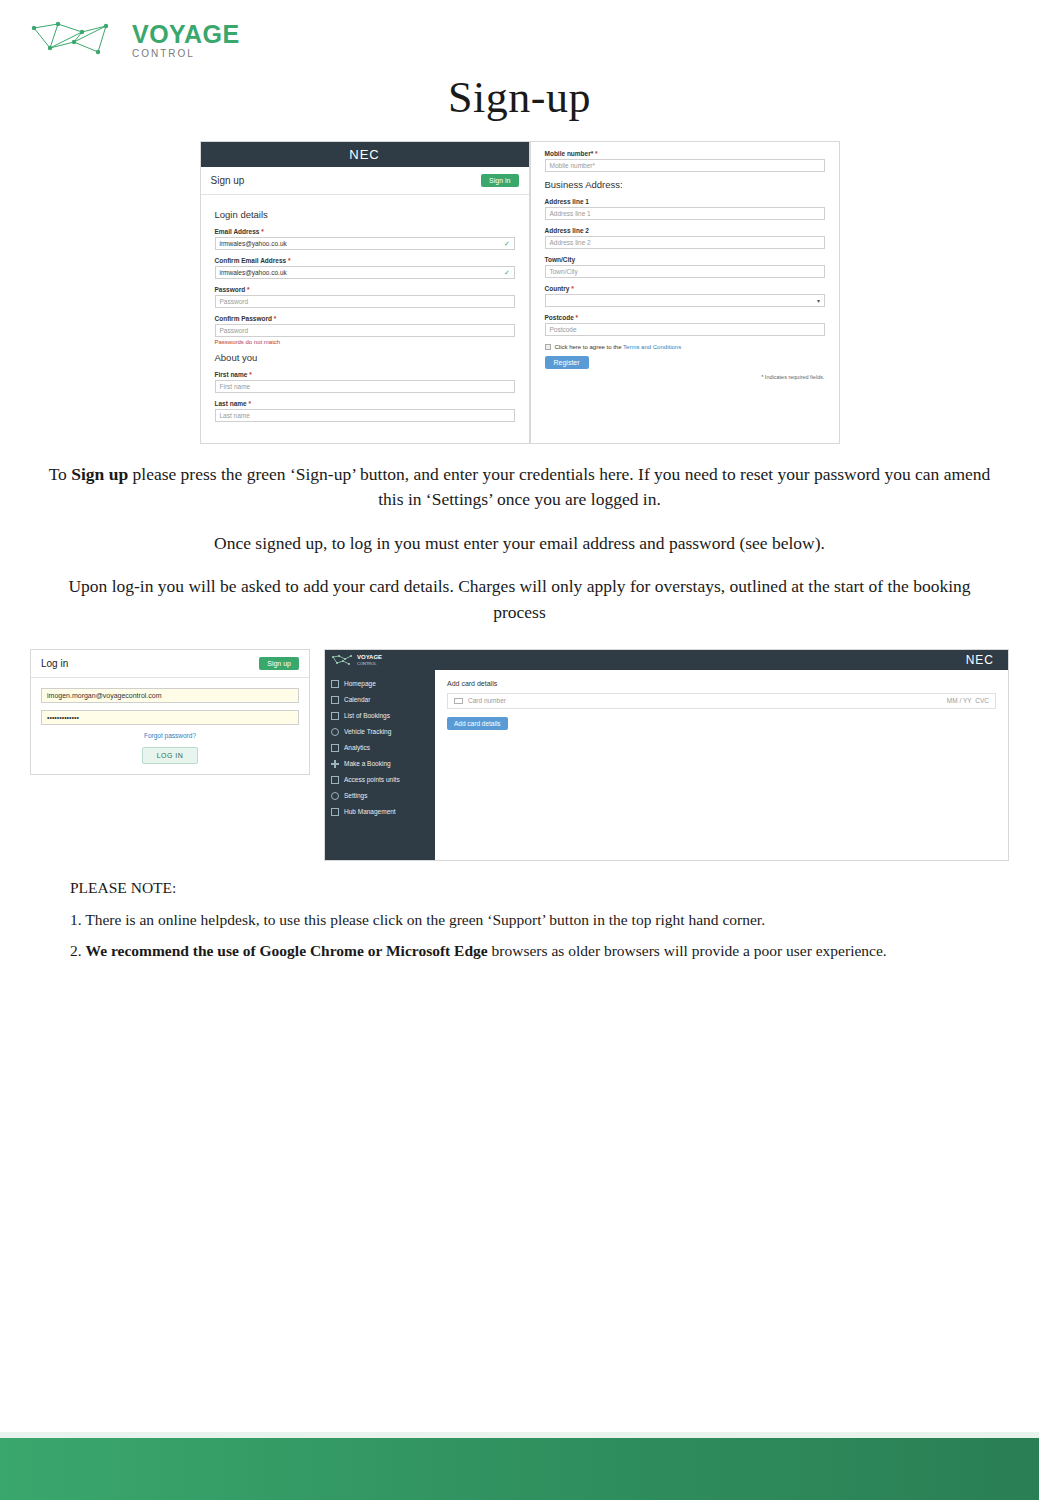VOYAGE CONTROL
Sign-up
NEC
Sign up Sign in
Login details
Email Address *
irmwales@yahoo.co.uk✓
Confirm Email Address *
irmwales@yahoo.co.uk✓
Password *
Password
Confirm Password *
Password
Passwords do not match
About you
First name *
First name
Last name *
Last name
Mobile number* *
Mobile number*
Business Address:
Address line 1
Address line 1
Address line 2
Address line 2
Town/City
Town/City
Country *
▾
Postcode *
Postcode
Click here to agree to the Terms and Conditions
Register
* Indicates required fields.
To Sign up please press the green ‘Sign-up’ button, and enter your credentials here. If you need to reset your password you can amend this in ‘Settings’ once you are logged in.
Once signed up, to log in you must enter your email address and password (see below).
Upon log-in you will be asked to add your card details. Charges will only apply for overstays, outlined at the start of the booking process
Log in Sign up
imogen.morgan@voyagecontrol.com
•••••••••••••
Forgot password?
LOG IN
VOYAGE CONTROL
NEC
Homepage
Calendar
List of Bookings
Vehicle Tracking
Analytics
Make a Booking
Access points units
Settings
Hub Management
Add card details
Card number MM / YY CVC
Add card details
PLEASE NOTE:
1. There is an online helpdesk, to use this please click on the green ‘Support’ button in the top right hand corner.
2. We recommend the use of Google Chrome or Microsoft Edge browsers as older browsers will provide a poor user experience.